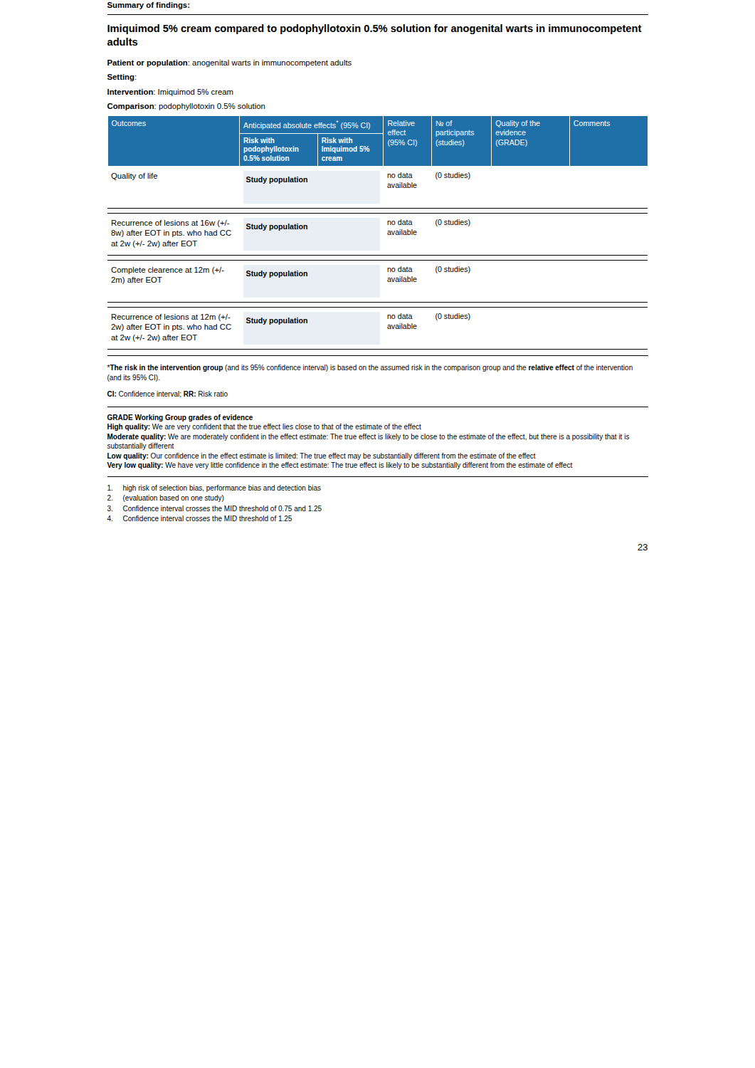Summary of findings:
Imiquimod 5% cream compared to podophyllotoxin 0.5% solution for anogenital warts in immunocompetent adults
Patient or population: anogenital warts in immunocompetent adults
Setting:
Intervention: Imiquimod 5% cream
Comparison: podophyllotoxin 0.5% solution
| Outcomes | Anticipated absolute effects * (95% CI) | Relative effect (95% CI) | № of participants (studies) | Quality of the evidence (GRADE) | Comments |
| --- | --- | --- | --- | --- | --- |
| Risk with podophyllotoxin 0.5% solution | Risk with Imiquimod 5% cream |
| Quality of life | Study population | no data available | (0 studies) | | |
| Recurrence of lesions at 16w (+/- 8w) after EOT in pts. who had CC at 2w (+/- 2w) after EOT | Study population | no data available | (0 studies) | | |
| Complete clearence at 12m (+/- 2m) after EOT | Study population | no data available | (0 studies) | | |
| Recurrence of lesions at 12m (+/- 2w) after EOT in pts. who had CC at 2w (+/- 2w) after EOT | Study population | no data available | (0 studies) | | |
*The risk in the intervention group (and its 95% confidence interval) is based on the assumed risk in the comparison group and the relative effect of the intervention (and its 95% CI).
CI: Confidence interval; RR: Risk ratio
GRADE Working Group grades of evidence
High quality: We are very confident that the true effect lies close to that of the estimate of the effect
Moderate quality: We are moderately confident in the effect estimate: The true effect is likely to be close to the estimate of the effect, but there is a possibility that it is substantially different
Low quality: Our confidence in the effect estimate is limited: The true effect may be substantially different from the estimate of the effect
Very low quality: We have very little confidence in the effect estimate: The true effect is likely to be substantially different from the estimate of effect
1. high risk of selection bias, performance bias and detection bias
2.(evaluation based on one study)
3. Confidence interval crosses the MID threshold of 0.75 and 1.25
4. Confidence interval crosses the MID threshold of 1.25
23